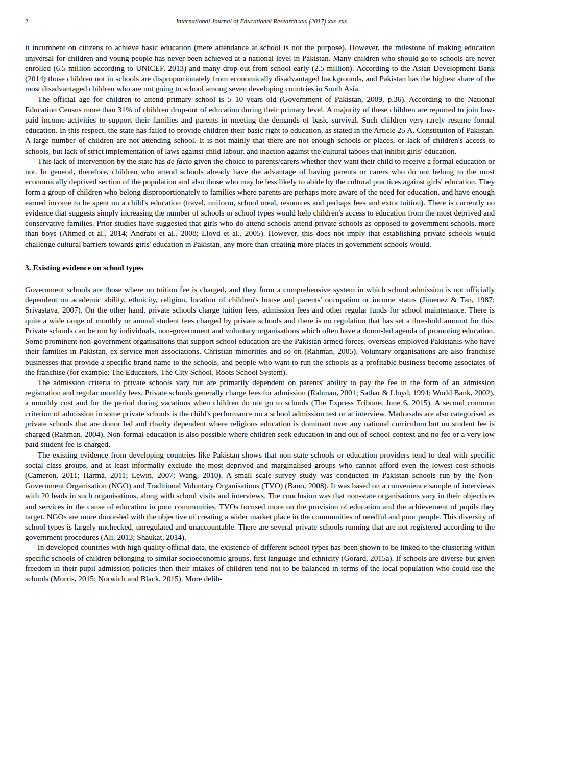2 International Journal of Educational Research xxx (2017) xxx-xxx
it incumbent on citizens to achieve basic education (mere attendance at school is not the purpose). However, the milestone of making education universal for children and young people has never been achieved at a national level in Pakistan. Many children who should go to schools are never enrolled (6.5 million according to UNICEF, 2013) and many drop-out from school early (2.5 million). According to the Asian Development Bank (2014) those children not in schools are disproportionately from economically disadvantaged backgrounds, and Pakistan has the highest share of the most disadvantaged children who are not going to school among seven developing countries in South Asia.
The official age for children to attend primary school is 5–10 years old (Government of Pakistan, 2009, p.36). According to the National Education Census more than 31% of children drop-out of education during their primary level. A majority of these children are reported to join low-paid income activities to support their families and parents in meeting the demands of basic survival. Such children very rarely resume formal education. In this respect, the state has failed to provide children their basic right to education, as stated in the Article 25 A, Constitution of Pakistan. A large number of children are not attending school. It is not mainly that there are not enough schools or places, or lack of children's access to schools, but lack of strict implementation of laws against child labour, and inaction against the cultural taboos that inhibit girls' education.
This lack of intervention by the state has de facto given the choice to parents/carers whether they want their child to receive a formal education or not. In general, therefore, children who attend schools already have the advantage of having parents or carers who do not belong to the most economically deprived section of the population and also those who may be less likely to abide by the cultural practices against girls' education. They form a group of children who belong disproportionately to families where parents are perhaps more aware of the need for education, and have enough earned income to be spent on a child's education (travel, uniform, school meal, resources and perhaps fees and extra tuition). There is currently no evidence that suggests simply increasing the number of schools or school types would help children's access to education from the most deprived and conservative families. Prior studies have suggested that girls who do attend schools attend private schools as opposed to government schools, more than boys (Ahmed et al., 2014; Andrabi et al., 2008; Lloyd et al., 2005). However, this does not imply that establishing private schools would challenge cultural barriers towards girls' education in Pakistan, any more than creating more places in government schools would.
3. Existing evidence on school types
Government schools are those where no tuition fee is charged, and they form a comprehensive system in which school admission is not officially dependent on academic ability, ethnicity, religion, location of children's house and parents' occupation or income status (Jimenez & Tan, 1987; Srivastava, 2007). On the other hand, private schools charge tuition fees, admission fees and other regular funds for school maintenance. There is quite a wide range of monthly or annual student fees charged by private schools and there is no regulation that has set a threshold amount for this. Private schools can be run by individuals, non-government and voluntary organisations which often have a donor-led agenda of promoting education. Some prominent non-government organisations that support school education are the Pakistan armed forces, overseas-employed Pakistanis who have their families in Pakistan, ex-service men associations, Christian minorities and so on (Rahman, 2005). Voluntary organisations are also franchise businesses that provide a specific brand name to the schools, and people who want to run the schools as a profitable business become associates of the franchise (for example: The Educators, The City School, Roots School System).
The admission criteria to private schools vary but are primarily dependent on parents' ability to pay the fee in the form of an admission registration and regular monthly fees. Private schools generally charge fees for admission (Rahman, 2001; Sathar & Lloyd, 1994; World Bank, 2002), a monthly cost and for the period during vacations when children do not go to schools (The Express Tribune, June 6, 2015). A second common criterion of admission in some private schools is the child's performance on a school admission test or at interview. Madrasahs are also categorised as private schools that are donor led and charity dependent where religious education is dominant over any national curriculum but no student fee is charged (Rahman, 2004). Non-formal education is also possible where children seek education in and out-of-school context and no fee or a very low paid student fee is charged.
The existing evidence from developing countries like Pakistan shows that non-state schools or education providers tend to deal with specific social class groups, and at least informally exclude the most deprived and marginalised groups who cannot afford even the lowest cost schools (Cameron, 2011; Härmä, 2011; Lewin, 2007; Wang, 2010). A small scale survey study was conducted in Pakistan schools run by the Non-Government Organisation (NGO) and Traditional Voluntary Organisations (TVO) (Bano, 2008). It was based on a convenience sample of interviews with 20 leads in such organisations, along with school visits and interviews. The conclusion was that non-state organisations vary in their objectives and services in the cause of education in poor communities. TVOs focused more on the provision of education and the achievement of pupils they target. NGOs are more donor-led with the objective of creating a wider market place in the communities of needful and poor people. This diversity of school types is largely unchecked, unregulated and unaccountable. There are several private schools running that are not registered according to the government procedures (Ali, 2013; Shaukat, 2014).
In developed countries with high quality official data, the existence of different school types has been shown to be linked to the clustering within specific schools of children belonging to similar socioeconomic groups, first language and ethnicity (Gorard, 2015a). If schools are diverse but given freedom in their pupil admission policies then their intakes of children tend not to be balanced in terms of the local population who could use the schools (Morris, 2015; Norwich and Black, 2015). More delib-